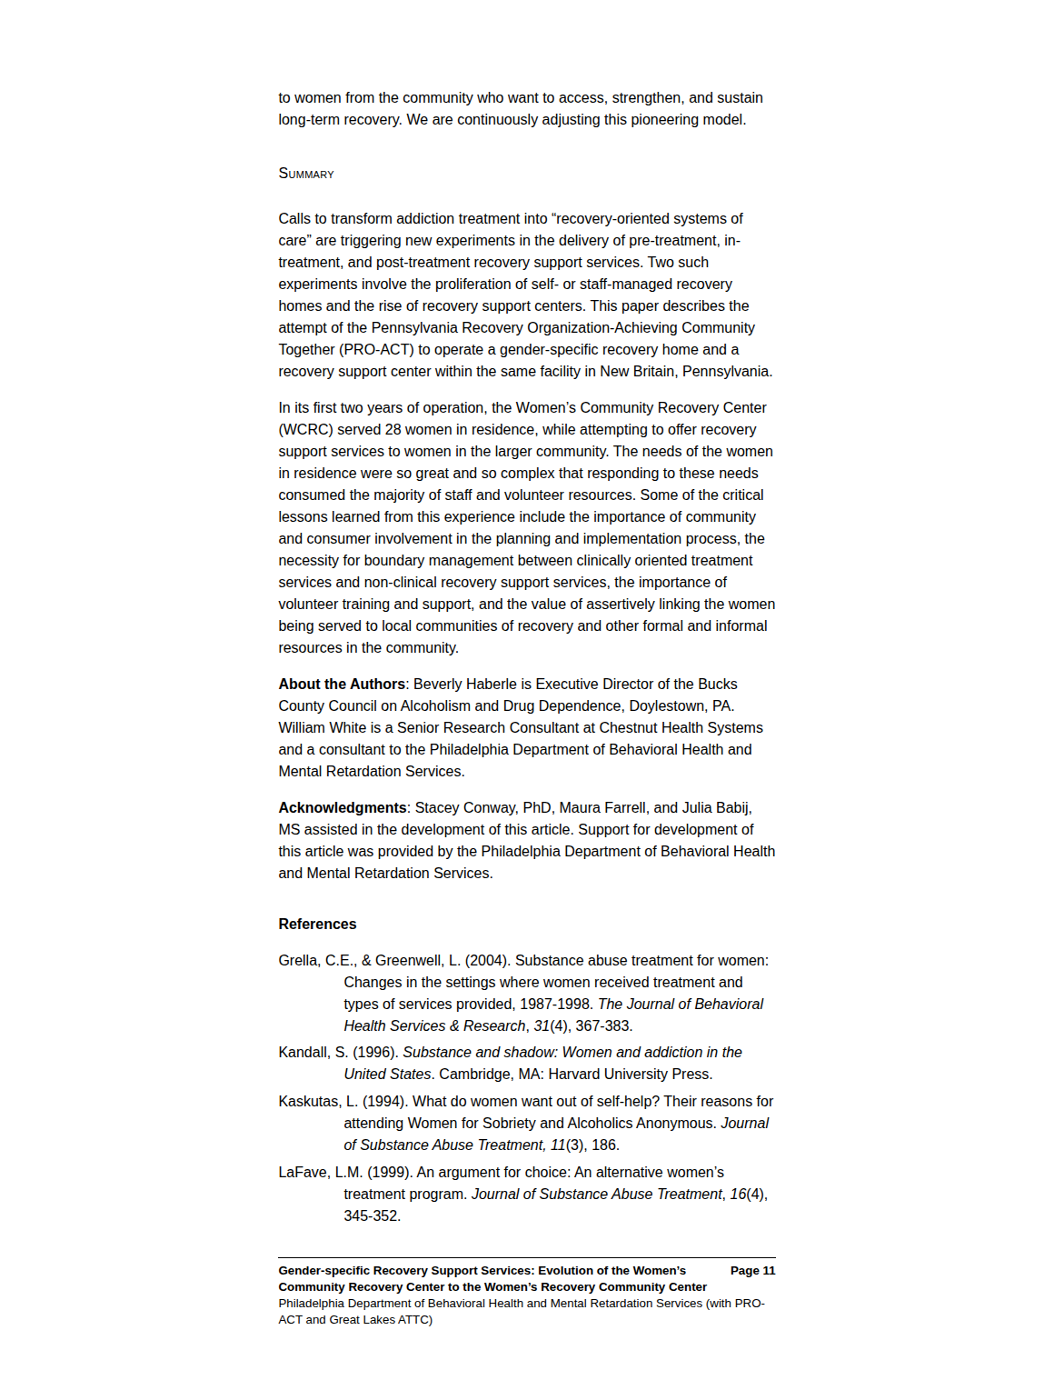to women from the community who want to access, strengthen, and sustain long-term recovery. We are continuously adjusting this pioneering model.
Summary
Calls to transform addiction treatment into “recovery-oriented systems of care” are triggering new experiments in the delivery of pre-treatment, in-treatment, and post-treatment recovery support services. Two such experiments involve the proliferation of self- or staff-managed recovery homes and the rise of recovery support centers. This paper describes the attempt of the Pennsylvania Recovery Organization-Achieving Community Together (PRO-ACT) to operate a gender-specific recovery home and a recovery support center within the same facility in New Britain, Pennsylvania.
In its first two years of operation, the Women’s Community Recovery Center (WCRC) served 28 women in residence, while attempting to offer recovery support services to women in the larger community. The needs of the women in residence were so great and so complex that responding to these needs consumed the majority of staff and volunteer resources. Some of the critical lessons learned from this experience include the importance of community and consumer involvement in the planning and implementation process, the necessity for boundary management between clinically oriented treatment services and non-clinical recovery support services, the importance of volunteer training and support, and the value of assertively linking the women being served to local communities of recovery and other formal and informal resources in the community.
About the Authors: Beverly Haberle is Executive Director of the Bucks County Council on Alcoholism and Drug Dependence, Doylestown, PA. William White is a Senior Research Consultant at Chestnut Health Systems and a consultant to the Philadelphia Department of Behavioral Health and Mental Retardation Services.
Acknowledgments: Stacey Conway, PhD, Maura Farrell, and Julia Babij, MS assisted in the development of this article. Support for development of this article was provided by the Philadelphia Department of Behavioral Health and Mental Retardation Services.
References
Grella, C.E., & Greenwell, L. (2004). Substance abuse treatment for women: Changes in the settings where women received treatment and types of services provided, 1987-1998. The Journal of Behavioral Health Services & Research, 31(4), 367-383.
Kandall, S. (1996). Substance and shadow: Women and addiction in the United States. Cambridge, MA: Harvard University Press.
Kaskutas, L. (1994). What do women want out of self-help? Their reasons for attending Women for Sobriety and Alcoholics Anonymous. Journal of Substance Abuse Treatment, 11(3), 186.
LaFave, L.M. (1999). An argument for choice: An alternative women’s treatment program. Journal of Substance Abuse Treatment, 16(4), 345-352.
Gender-specific Recovery Support Services: Evolution of the Women’s Page 11
Community Recovery Center to the Women’s Recovery Community Center
Philadelphia Department of Behavioral Health and Mental Retardation Services (with PRO-ACT and Great Lakes ATTC)